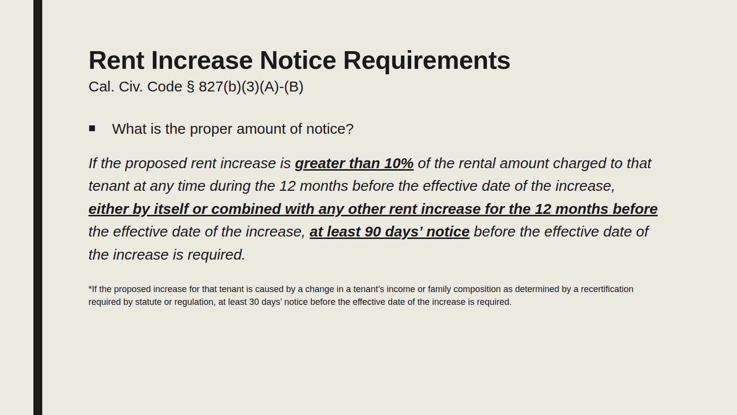Rent Increase Notice Requirements
Cal. Civ. Code § 827(b)(3)(A)-(B)
What is the proper amount of notice?
If the proposed rent increase is greater than 10% of the rental amount charged to that tenant at any time during the 12 months before the effective date of the increase, either by itself or combined with any other rent increase for the 12 months before the effective date of the increase, at least 90 days’ notice before the effective date of the increase is required.
*If the proposed increase for that tenant is caused by a change in a tenant’s income or family composition as determined by a recertification required by statute or regulation, at least 30 days’ notice before the effective date of the increase is required.